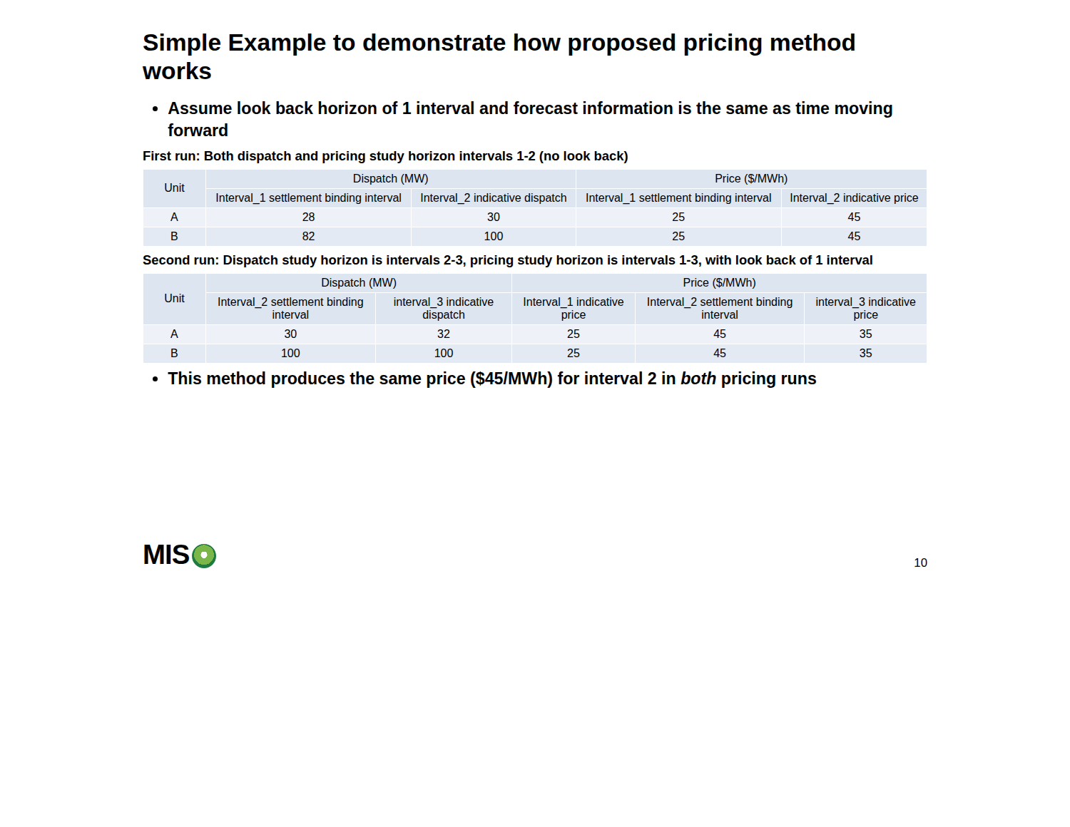Simple Example to demonstrate how proposed pricing method works
Assume look back horizon of 1 interval and forecast information is the same as time moving forward
First run: Both dispatch and pricing study horizon intervals 1-2 (no look back)
| Unit | Dispatch (MW) | Price ($/MWh) |
| --- | --- | --- |
| Interval_1 settlement binding interval | Interval_2 indicative dispatch | Interval_1 settlement binding interval | Interval_2 indicative price |
| A | 28 | 30 | 25 | 45 |
| B | 82 | 100 | 25 | 45 |
Second run: Dispatch study horizon is intervals 2-3, pricing study horizon is intervals 1-3, with look back of 1 interval
| Unit | Dispatch (MW) | Price ($/MWh) |
| --- | --- | --- |
| Interval_2 settlement binding interval | interval_3 indicative dispatch | Interval_1 indicative price | Interval_2 settlement binding interval | interval_3 indicative price |
| A | 30 | 32 | 25 | 45 | 35 |
| B | 100 | 100 | 25 | 45 | 35 |
This method produces the same price ($45/MWh) for interval 2 in both pricing runs
MIS
10